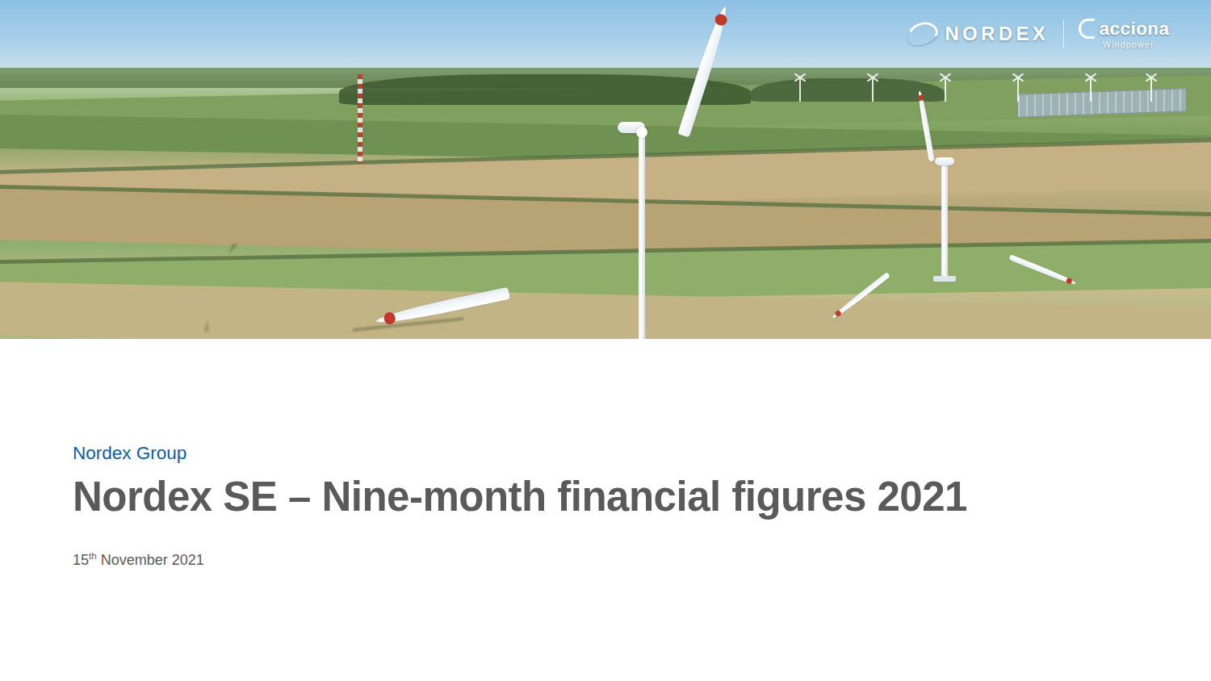NORDEX
acciona Windpower
Nordex Group
Nordex SE – Nine-month financial figures 2021
15th November 2021